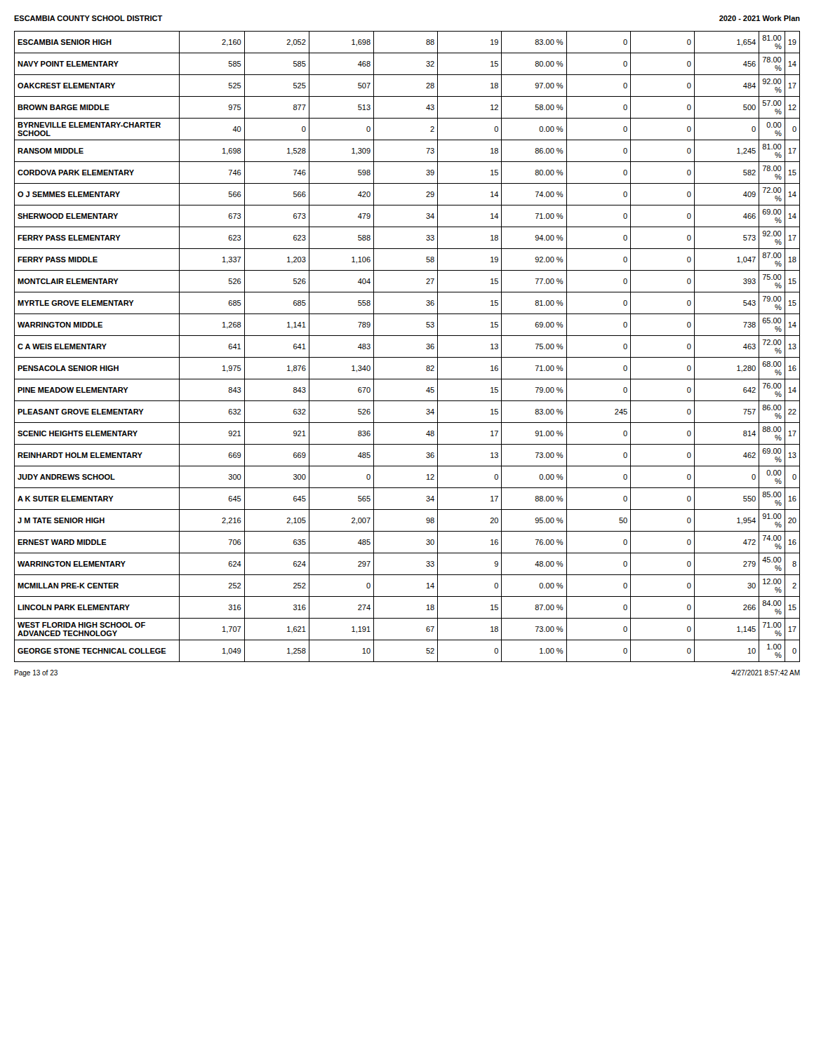ESCAMBIA COUNTY SCHOOL DISTRICT
2020 - 2021 Work Plan
| ESCAMBIA SENIOR HIGH | 2,160 | 2,052 | 1,698 | 88 | 19 | 83.00 % | 0 | 0 | 1,654 | 81.00 % | 19 |
| NAVY POINT ELEMENTARY | 585 | 585 | 468 | 32 | 15 | 80.00 % | 0 | 0 | 456 | 78.00 % | 14 |
| OAKCREST ELEMENTARY | 525 | 525 | 507 | 28 | 18 | 97.00 % | 0 | 0 | 484 | 92.00 % | 17 |
| BROWN BARGE MIDDLE | 975 | 877 | 513 | 43 | 12 | 58.00 % | 0 | 0 | 500 | 57.00 % | 12 |
| BYRNEVILLE ELEMENTARY-CHARTER SCHOOL | 40 | 0 | 0 | 2 | 0 | 0.00 % | 0 | 0 | 0 | 0.00 % | 0 |
| RANSOM MIDDLE | 1,698 | 1,528 | 1,309 | 73 | 18 | 86.00 % | 0 | 0 | 1,245 | 81.00 % | 17 |
| CORDOVA PARK ELEMENTARY | 746 | 746 | 598 | 39 | 15 | 80.00 % | 0 | 0 | 582 | 78.00 % | 15 |
| O J SEMMES ELEMENTARY | 566 | 566 | 420 | 29 | 14 | 74.00 % | 0 | 0 | 409 | 72.00 % | 14 |
| SHERWOOD ELEMENTARY | 673 | 673 | 479 | 34 | 14 | 71.00 % | 0 | 0 | 466 | 69.00 % | 14 |
| FERRY PASS ELEMENTARY | 623 | 623 | 588 | 33 | 18 | 94.00 % | 0 | 0 | 573 | 92.00 % | 17 |
| FERRY PASS MIDDLE | 1,337 | 1,203 | 1,106 | 58 | 19 | 92.00 % | 0 | 0 | 1,047 | 87.00 % | 18 |
| MONTCLAIR ELEMENTARY | 526 | 526 | 404 | 27 | 15 | 77.00 % | 0 | 0 | 393 | 75.00 % | 15 |
| MYRTLE GROVE ELEMENTARY | 685 | 685 | 558 | 36 | 15 | 81.00 % | 0 | 0 | 543 | 79.00 % | 15 |
| WARRINGTON MIDDLE | 1,268 | 1,141 | 789 | 53 | 15 | 69.00 % | 0 | 0 | 738 | 65.00 % | 14 |
| C A WEIS ELEMENTARY | 641 | 641 | 483 | 36 | 13 | 75.00 % | 0 | 0 | 463 | 72.00 % | 13 |
| PENSACOLA SENIOR HIGH | 1,975 | 1,876 | 1,340 | 82 | 16 | 71.00 % | 0 | 0 | 1,280 | 68.00 % | 16 |
| PINE MEADOW ELEMENTARY | 843 | 843 | 670 | 45 | 15 | 79.00 % | 0 | 0 | 642 | 76.00 % | 14 |
| PLEASANT GROVE ELEMENTARY | 632 | 632 | 526 | 34 | 15 | 83.00 % | 245 | 0 | 757 | 86.00 % | 22 |
| SCENIC HEIGHTS ELEMENTARY | 921 | 921 | 836 | 48 | 17 | 91.00 % | 0 | 0 | 814 | 88.00 % | 17 |
| REINHARDT HOLM ELEMENTARY | 669 | 669 | 485 | 36 | 13 | 73.00 % | 0 | 0 | 462 | 69.00 % | 13 |
| JUDY ANDREWS SCHOOL | 300 | 300 | 0 | 12 | 0 | 0.00 % | 0 | 0 | 0 | 0.00 % | 0 |
| A K SUTER ELEMENTARY | 645 | 645 | 565 | 34 | 17 | 88.00 % | 0 | 0 | 550 | 85.00 % | 16 |
| J M TATE SENIOR HIGH | 2,216 | 2,105 | 2,007 | 98 | 20 | 95.00 % | 50 | 0 | 1,954 | 91.00 % | 20 |
| ERNEST WARD MIDDLE | 706 | 635 | 485 | 30 | 16 | 76.00 % | 0 | 0 | 472 | 74.00 % | 16 |
| WARRINGTON ELEMENTARY | 624 | 624 | 297 | 33 | 9 | 48.00 % | 0 | 0 | 279 | 45.00 % | 8 |
| MCMILLAN PRE-K CENTER | 252 | 252 | 0 | 14 | 0 | 0.00 % | 0 | 0 | 30 | 12.00 % | 2 |
| LINCOLN PARK ELEMENTARY | 316 | 316 | 274 | 18 | 15 | 87.00 % | 0 | 0 | 266 | 84.00 % | 15 |
| WEST FLORIDA HIGH SCHOOL OF ADVANCED TECHNOLOGY | 1,707 | 1,621 | 1,191 | 67 | 18 | 73.00 % | 0 | 0 | 1,145 | 71.00 % | 17 |
| GEORGE STONE TECHNICAL COLLEGE | 1,049 | 1,258 | 10 | 52 | 0 | 1.00 % | 0 | 0 | 10 | 1.00 % | 0 |
Page 13 of 23
4/27/2021 8:57:42 AM